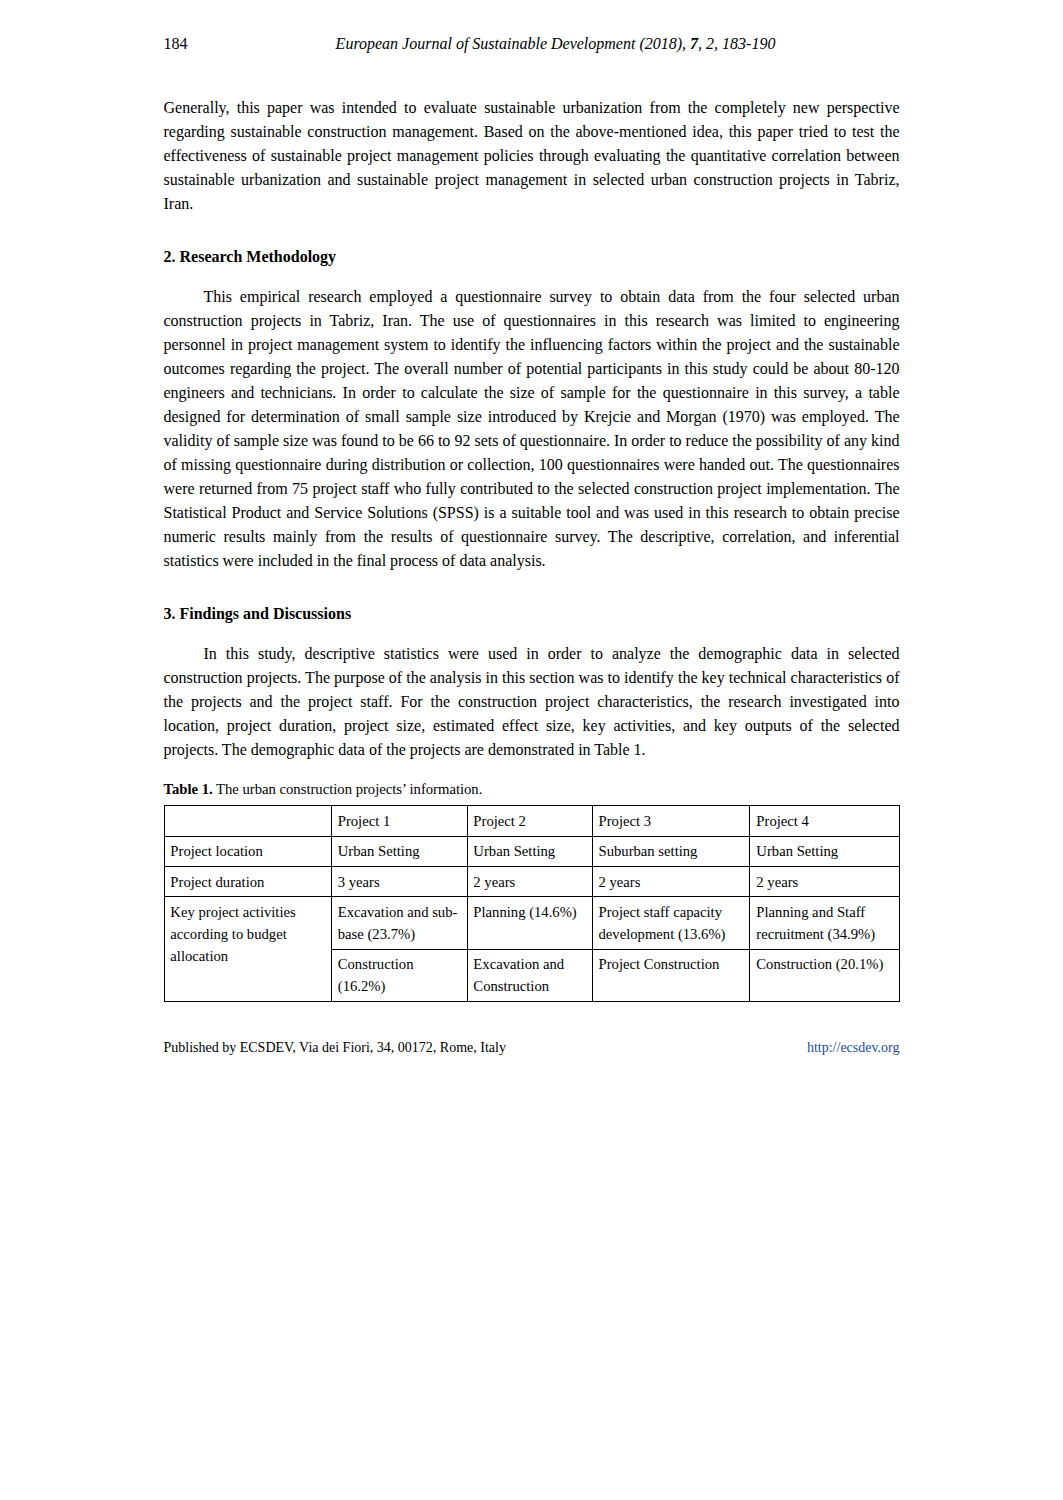184 European Journal of Sustainable Development (2018), 7, 2, 183-190
Generally, this paper was intended to evaluate sustainable urbanization from the completely new perspective regarding sustainable construction management. Based on the above-mentioned idea, this paper tried to test the effectiveness of sustainable project management policies through evaluating the quantitative correlation between sustainable urbanization and sustainable project management in selected urban construction projects in Tabriz, Iran.
2. Research Methodology
This empirical research employed a questionnaire survey to obtain data from the four selected urban construction projects in Tabriz, Iran. The use of questionnaires in this research was limited to engineering personnel in project management system to identify the influencing factors within the project and the sustainable outcomes regarding the project. The overall number of potential participants in this study could be about 80-120 engineers and technicians. In order to calculate the size of sample for the questionnaire in this survey, a table designed for determination of small sample size introduced by Krejcie and Morgan (1970) was employed. The validity of sample size was found to be 66 to 92 sets of questionnaire. In order to reduce the possibility of any kind of missing questionnaire during distribution or collection, 100 questionnaires were handed out. The questionnaires were returned from 75 project staff who fully contributed to the selected construction project implementation. The Statistical Product and Service Solutions (SPSS) is a suitable tool and was used in this research to obtain precise numeric results mainly from the results of questionnaire survey. The descriptive, correlation, and inferential statistics were included in the final process of data analysis.
3. Findings and Discussions
In this study, descriptive statistics were used in order to analyze the demographic data in selected construction projects. The purpose of the analysis in this section was to identify the key technical characteristics of the projects and the project staff. For the construction project characteristics, the research investigated into location, project duration, project size, estimated effect size, key activities, and key outputs of the selected projects. The demographic data of the projects are demonstrated in Table 1.
Table 1. The urban construction projects’ information.
| | Project 1 | Project 2 | Project 3 | Project 4 |
| --- | --- | --- | --- | --- |
| Project location | Urban Setting | Urban Setting | Suburban setting | Urban Setting |
| Project duration | 3 years | 2 years | 2 years | 2 years |
| Key project activities according to budget allocation | Excavation and sub-base (23.7%) | Planning (14.6%) | Project staff capacity development (13.6%) | Planning and Staff recruitment (34.9%) |
| Construction (16.2%) | Excavation and Construction | Project Construction | Construction (20.1%) |
Published by ECSDEV, Via dei Fiori, 34, 00172, Rome, Italy http://ecsdev.org